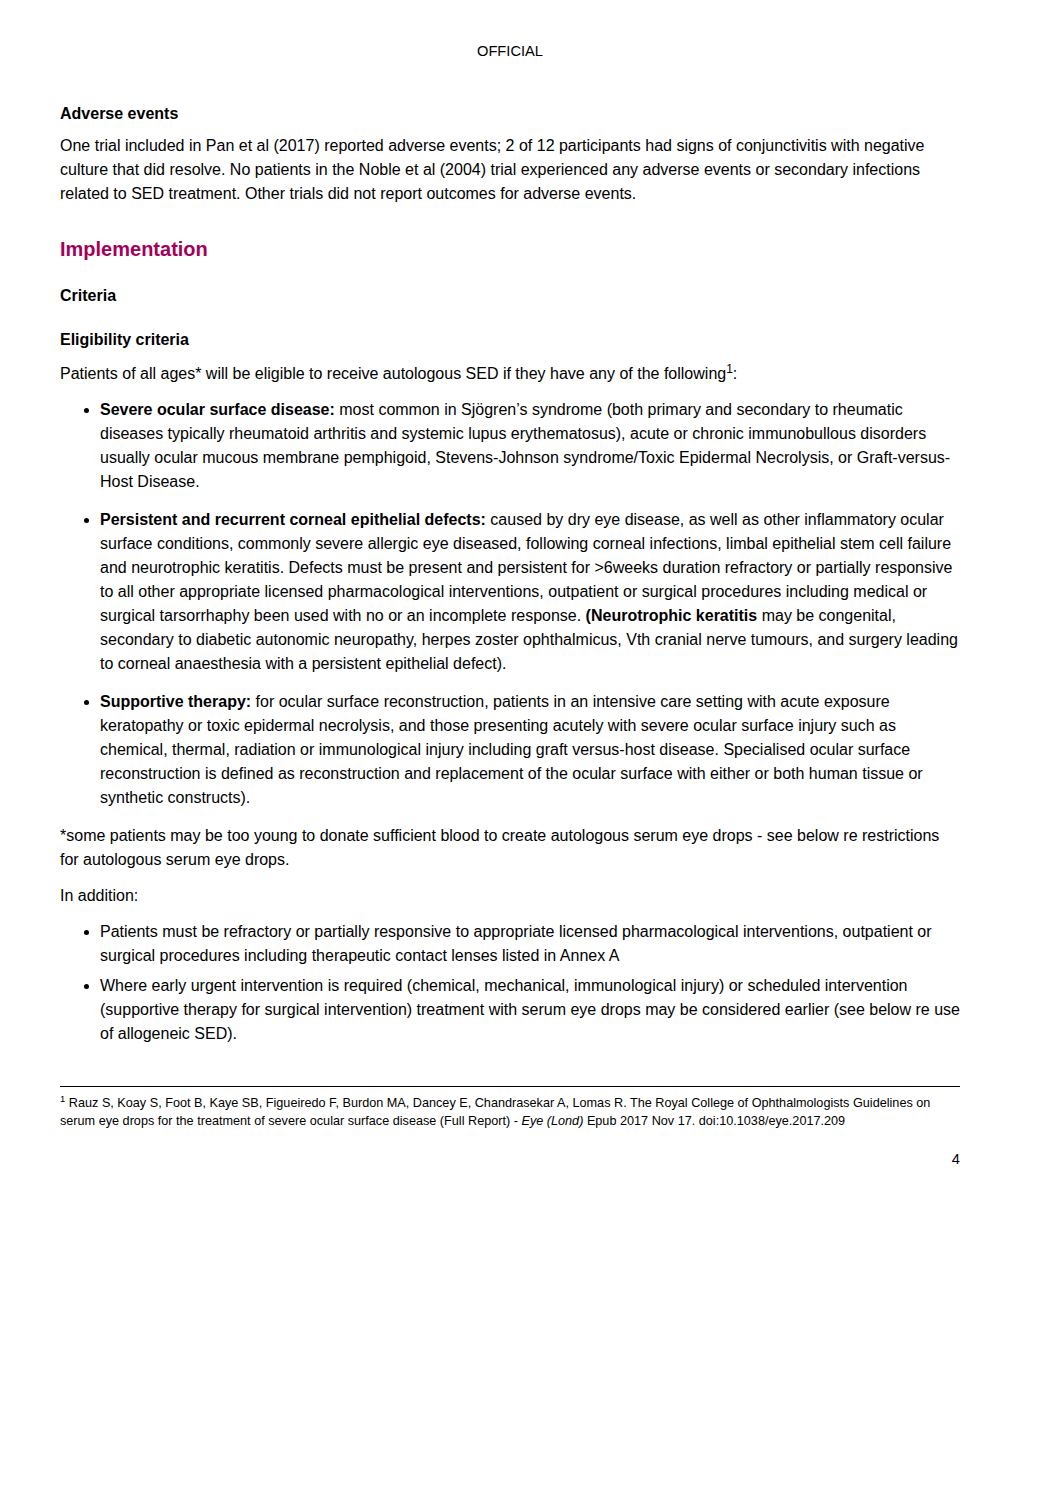OFFICIAL
Adverse events
One trial included in Pan et al (2017) reported adverse events; 2 of 12 participants had signs of conjunctivitis with negative culture that did resolve. No patients in the Noble et al (2004) trial experienced any adverse events or secondary infections related to SED treatment. Other trials did not report outcomes for adverse events.
Implementation
Criteria
Eligibility criteria
Patients of all ages* will be eligible to receive autologous SED if they have any of the following1:
Severe ocular surface disease: most common in Sjögren’s syndrome (both primary and secondary to rheumatic diseases typically rheumatoid arthritis and systemic lupus erythematosus), acute or chronic immunobullous disorders usually ocular mucous membrane pemphigoid, Stevens-Johnson syndrome/Toxic Epidermal Necrolysis, or Graft-versus-Host Disease.
Persistent and recurrent corneal epithelial defects: caused by dry eye disease, as well as other inflammatory ocular surface conditions, commonly severe allergic eye diseased, following corneal infections, limbal epithelial stem cell failure and neurotrophic keratitis. Defects must be present and persistent for >6weeks duration refractory or partially responsive to all other appropriate licensed pharmacological interventions, outpatient or surgical procedures including medical or surgical tarsorrhaphy been used with no or an incomplete response. (Neurotrophic keratitis may be congenital, secondary to diabetic autonomic neuropathy, herpes zoster ophthalmicus, Vth cranial nerve tumours, and surgery leading to corneal anaesthesia with a persistent epithelial defect).
Supportive therapy: for ocular surface reconstruction, patients in an intensive care setting with acute exposure keratopathy or toxic epidermal necrolysis, and those presenting acutely with severe ocular surface injury such as chemical, thermal, radiation or immunological injury including graft versus-host disease. Specialised ocular surface reconstruction is defined as reconstruction and replacement of the ocular surface with either or both human tissue or synthetic constructs).
*some patients may be too young to donate sufficient blood to create autologous serum eye drops - see below re restrictions for autologous serum eye drops.
In addition:
Patients must be refractory or partially responsive to appropriate licensed pharmacological interventions, outpatient or surgical procedures including therapeutic contact lenses listed in Annex A
Where early urgent intervention is required (chemical, mechanical, immunological injury) or scheduled intervention (supportive therapy for surgical intervention) treatment with serum eye drops may be considered earlier (see below re use of allogeneic SED).
1 Rauz S, Koay S, Foot B, Kaye SB, Figueiredo F, Burdon MA, Dancey E, Chandrasekar A, Lomas R. The Royal College of Ophthalmologists Guidelines on serum eye drops for the treatment of severe ocular surface disease (Full Report) - Eye (Lond) Epub 2017 Nov 17. doi:10.1038/eye.2017.209
4